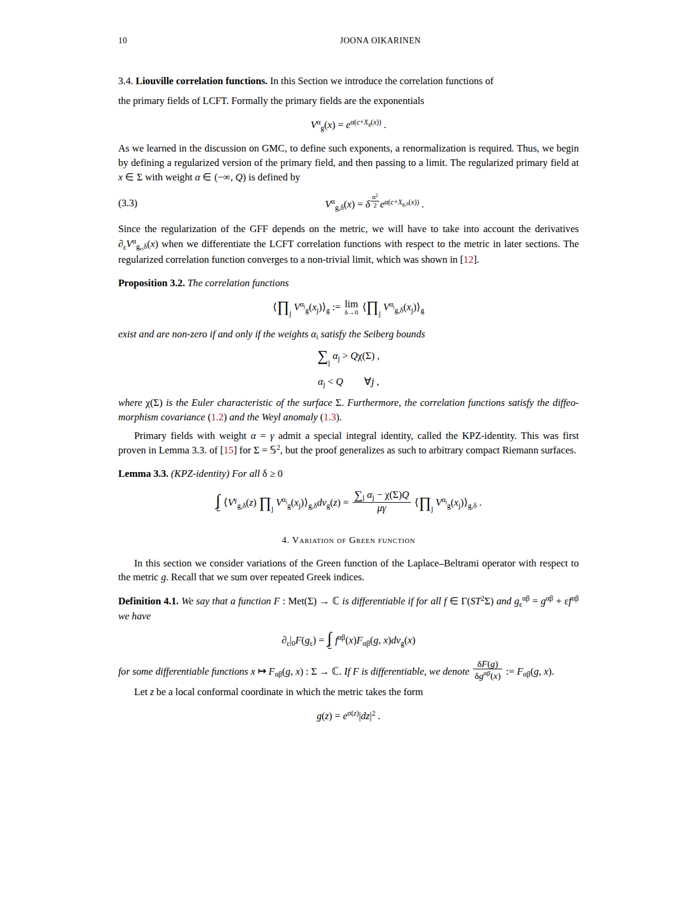10 JOONA OIKARINEN
3.4. Liouville correlation functions. In this Section we introduce the correlation functions of
the primary fields of LCFT. Formally the primary fields are the exponentials
Vαg(x) = eα(c+Xg(x)) .
As we learned in the discussion on GMC, to define such exponents, a renormalization is required. Thus, we begin by defining a regularized version of the primary field, and then passing to a limit. The regularized primary field at x ∈ Σ with weight α ∈ (−∞, Q) is defined by
(3.3)
Vαg,δ(x) = δα22 eα(c+Xg,δ(x)) .
Since the regularization of the GFF depends on the metric, we will have to take into account the derivatives ∂εVαgε,δ(x) when we differentiate the LCFT correlation functions with respect to the metric in later sections. The regularized correlation function converges to a non-trivial limit, which was shown in [12].
Proposition 3.2. The correlation functions
⟨∏j Vαj g(xj)⟩g := lim δ→0 ⟨∏j Vαj g,δ(xj)⟩g
exist and are non-zero if and only if the weights αi satisfy the Seiberg bounds
∑j αj > Qχ(Σ) ,
αj < Q ∀j ,
where χ(Σ) is the Euler characteristic of the surface Σ. Furthermore, the correlation functions satisfy the diffeomorphism covariance (1.2) and the Weyl anomaly (1.3).
Primary fields with weight α = γ admit a special integral identity, called the KPZ-identity. This was first proven in Lemma 3.3. of [15] for Σ = 𝕊2, but the proof generalizes as such to arbitrary compact Riemann surfaces.
Lemma 3.3. (KPZ-identity) For all δ ≥ 0
∫Σ ⟨Vγg,δ(z) ∏j Vαj g(xj)⟩g,δ dv g(z) = ∑j αj − χ(Σ)Q μγ ⟨∏j Vαj g(xj)⟩g,δ .
4. Variation of Green function
In this section we consider variations of the Green function of the Laplace–Beltrami operator with respect to the metric g. Recall that we sum over repeated Greek indices.
Definition 4.1. We say that a function F : Met(Σ) → ℂ is differentiable if for all f ∈ Γ(ST 2 Σ) and gεαβ = gαβ + εfαβ we have
∂ε|0 F(gε) = ∫Σ fαβ(x)Fαβ(g, x)dv g(x)
for some differentiable functions x ↦ Fαβ(g, x) : Σ → ℂ. If F is differentiable, we denote δF(g) δgαβ(x) := Fαβ(g, x).
Let z be a local conformal coordinate in which the metric takes the form
g(z) = eσ(z)|dz|2 .